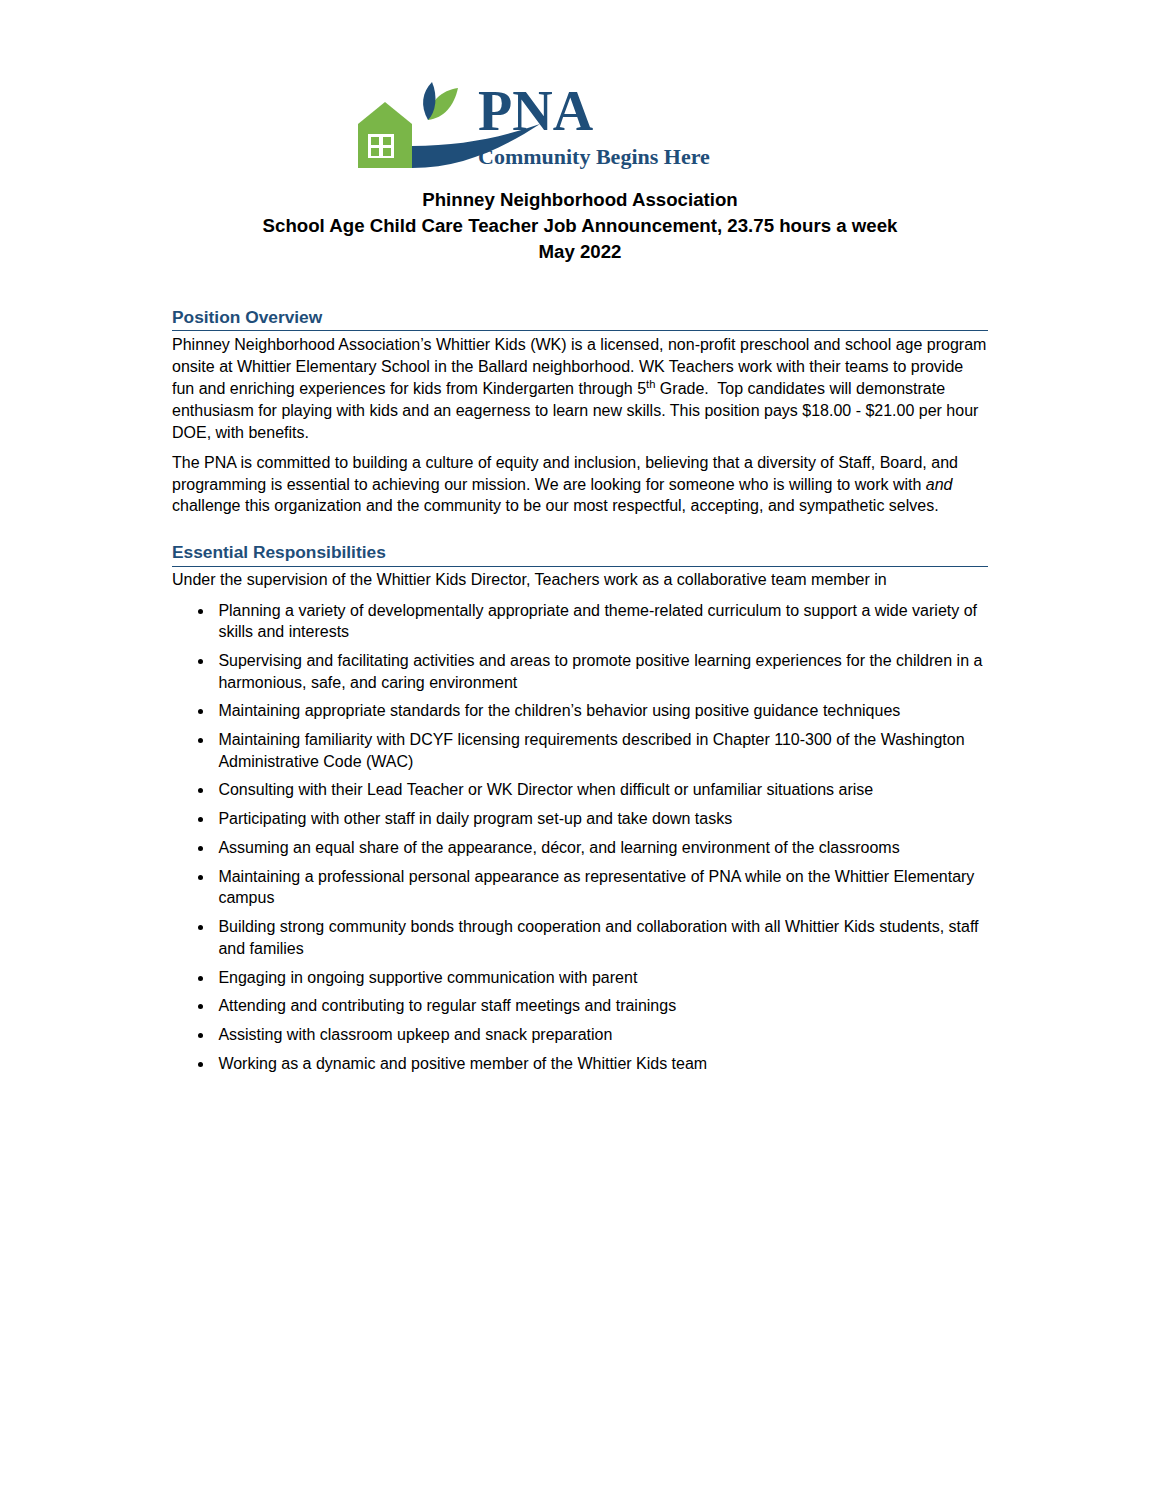PNA Community Begins Here
Phinney Neighborhood Association School Age Child Care Teacher Job Announcement, 23.75 hours a week May 2022
Position Overview
Phinney Neighborhood Association’s Whittier Kids (WK) is a licensed, non-profit preschool and school age program onsite at Whittier Elementary School in the Ballard neighborhood. WK Teachers work with their teams to provide fun and enriching experiences for kids from Kindergarten through 5th Grade. Top candidates will demonstrate enthusiasm for playing with kids and an eagerness to learn new skills. This position pays $18.00 - $21.00 per hour DOE, with benefits.
The PNA is committed to building a culture of equity and inclusion, believing that a diversity of Staff, Board, and programming is essential to achieving our mission. We are looking for someone who is willing to work with and challenge this organization and the community to be our most respectful, accepting, and sympathetic selves.
Essential Responsibilities
Under the supervision of the Whittier Kids Director, Teachers work as a collaborative team member in
Planning a variety of developmentally appropriate and theme-related curriculum to support a wide variety of skills and interests
Supervising and facilitating activities and areas to promote positive learning experiences for the children in a harmonious, safe, and caring environment
Maintaining appropriate standards for the children’s behavior using positive guidance techniques
Maintaining familiarity with DCYF licensing requirements described in Chapter 110-300 of the Washington Administrative Code (WAC)
Consulting with their Lead Teacher or WK Director when difficult or unfamiliar situations arise
Participating with other staff in daily program set-up and take down tasks
Assuming an equal share of the appearance, décor, and learning environment of the classrooms
Maintaining a professional personal appearance as representative of PNA while on the Whittier Elementary campus
Building strong community bonds through cooperation and collaboration with all Whittier Kids students, staff and families
Engaging in ongoing supportive communication with parent
Attending and contributing to regular staff meetings and trainings
Assisting with classroom upkeep and snack preparation
Working as a dynamic and positive member of the Whittier Kids team